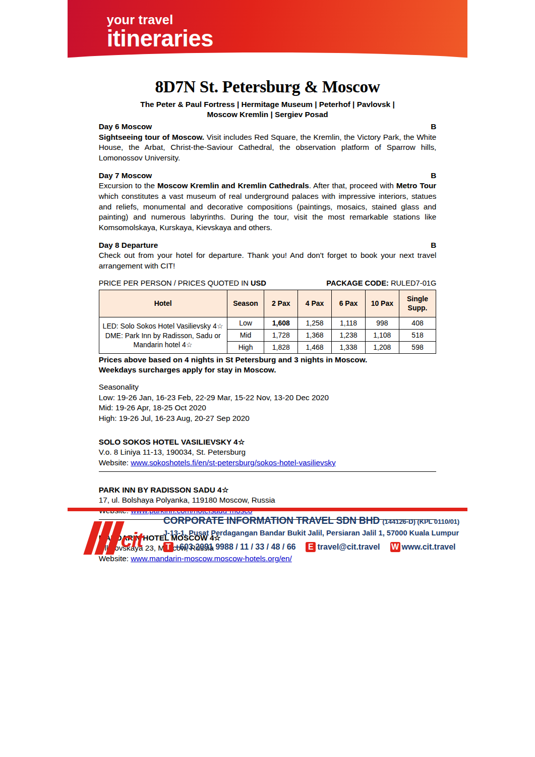your travel
itineraries
8D7N St. Petersburg & Moscow
The Peter & Paul Fortress | Hermitage Museum | Peterhof | Pavlovsk |
Moscow Kremlin | Sergiev Posad
B
Day 6 Moscow
Sightseeing tour of Moscow. Visit includes Red Square, the Kremlin, the Victory Park, the White House, the Arbat, Christ-the-Saviour Cathedral, the observation platform of Sparrow hills, Lomonossov University.
B
Day 7 Moscow
Excursion to the Moscow Kremlin and Kremlin Cathedrals. After that, proceed with Metro Tour which constitutes a vast museum of real underground palaces with impressive interiors, statues and reliefs, monumental and decorative compositions (paintings, mosaics, stained glass and painting) and numerous labyrinths. During the tour, visit the most remarkable stations like Komsomolskaya, Kurskaya, Kievskaya and others.
B
Day 8 Departure
Check out from your hotel for departure. Thank you! And don't forget to book your next travel arrangement with CIT!
PACKAGE CODE: RULED7-01G PRICE PER PERSON / PRICES QUOTED IN USD
| Hotel | Season | 2 Pax | 4 Pax | 6 Pax | 10 Pax | Single Supp. |
| --- | --- | --- | --- | --- | --- | --- |
| LED: Solo Sokos Hotel Vasilievsky 4☆ DME: Park Inn by Radisson, Sadu or Mandarin hotel 4☆ | Low | 1,608 | 1,258 | 1,118 | 998 | 408 |
| Mid | 1,728 | 1,368 | 1,238 | 1,108 | 518 |
| High | 1,828 | 1,468 | 1,338 | 1,208 | 598 |
Prices above based on 4 nights in St Petersburg and 3 nights in Moscow.
Weekdays surcharges apply for stay in Moscow.
Seasonality
Low: 19-26 Jan, 16-23 Feb, 22-29 Mar, 15-22 Nov, 13-20 Dec 2020
Mid: 19-26 Apr, 18-25 Oct 2020
High: 19-26 Jul, 16-23 Aug, 20-27 Sep 2020
SOLO SOKOS HOTEL VASILIEVSKY 4☆
V.o. 8 Liniya 11-13, 190034, St. Petersburg
Website: www.sokoshotels.fi/en/st-petersburg/sokos-hotel-vasilievsky
PARK INN BY RADISSON SADU 4☆
17, ul. Bolshaya Polyanka, 119180 Moscow, Russia
Website: www.parkinn.com/hotelsadu-mosco
MANDARIN HOTEL MOSCOW 4☆
Olkhovskaya 23, Moscow, Russia
Website: www.mandarin-moscow.moscow-hotels.org/en/
cit
CORPORATE INFORMATION TRAVEL SDN BHD (144126-D) (KPL 0110/01)
J-13-1, Pusat Perdagangan Bandar Bukit Jalil, Persiaran Jalil 1, 57000 Kuala Lumpur
T+603 2091 9988 / 11 / 33 / 48 / 66 Etravel@cit.travel Wwww.cit.travel